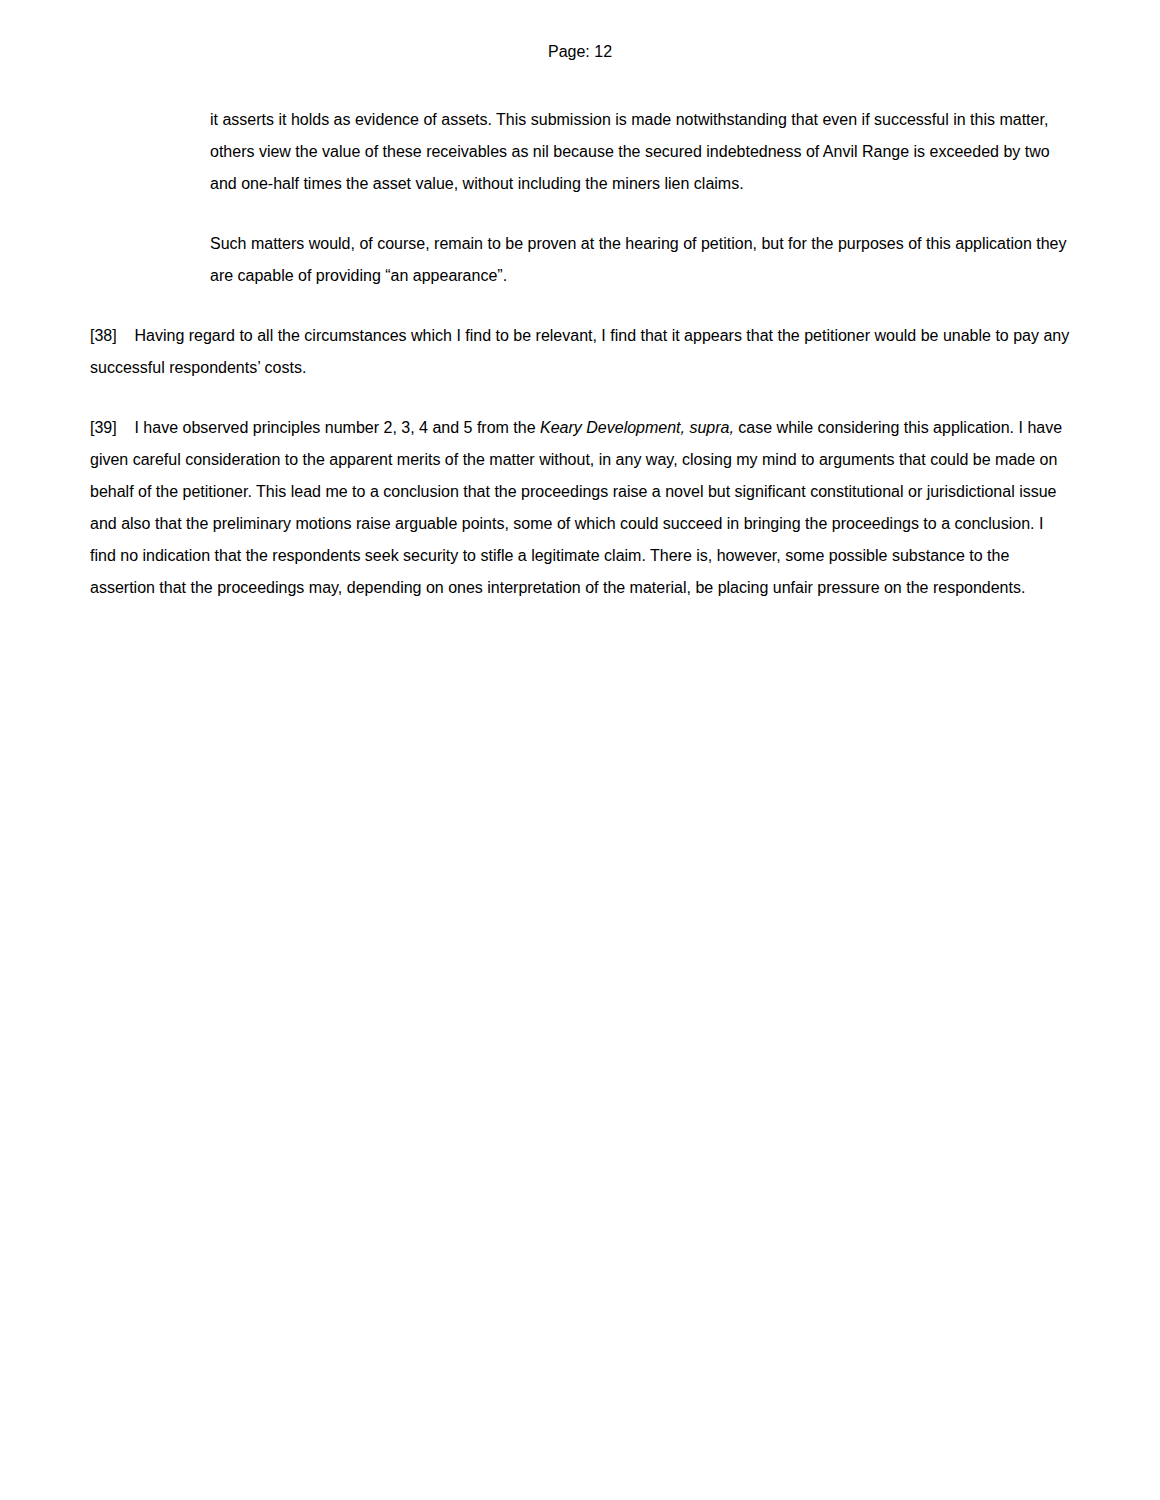Page: 12
it asserts it holds as evidence of assets. This submission is made notwithstanding that even if successful in this matter, others view the value of these receivables as nil because the secured indebtedness of Anvil Range is exceeded by two and one-half times the asset value, without including the miners lien claims.
Such matters would, of course, remain to be proven at the hearing of petition, but for the purposes of this application they are capable of providing “an appearance”.
[38] Having regard to all the circumstances which I find to be relevant, I find that it appears that the petitioner would be unable to pay any successful respondents’ costs.
[39] I have observed principles number 2, 3, 4 and 5 from the Keary Development, supra, case while considering this application. I have given careful consideration to the apparent merits of the matter without, in any way, closing my mind to arguments that could be made on behalf of the petitioner. This lead me to a conclusion that the proceedings raise a novel but significant constitutional or jurisdictional issue and also that the preliminary motions raise arguable points, some of which could succeed in bringing the proceedings to a conclusion. I find no indication that the respondents seek security to stifle a legitimate claim. There is, however, some possible substance to the assertion that the proceedings may, depending on ones interpretation of the material, be placing unfair pressure on the respondents.